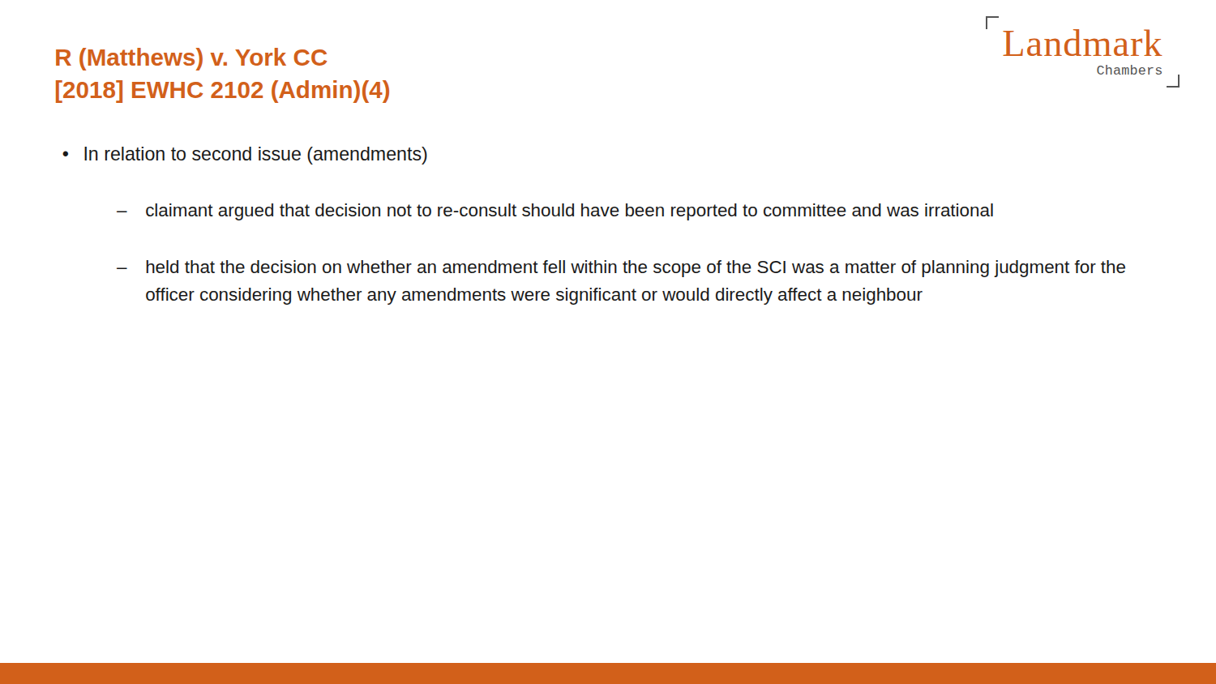Landmark Chambers
R (Matthews) v. York CC
[2018] EWHC 2102 (Admin)(4)
In relation to second issue (amendments)
claimant argued that decision not to re-consult should have been reported to committee and was irrational
held that the decision on whether an amendment fell within the scope of the SCI was a matter of planning judgment for the officer considering whether any amendments were significant or would directly affect a neighbour